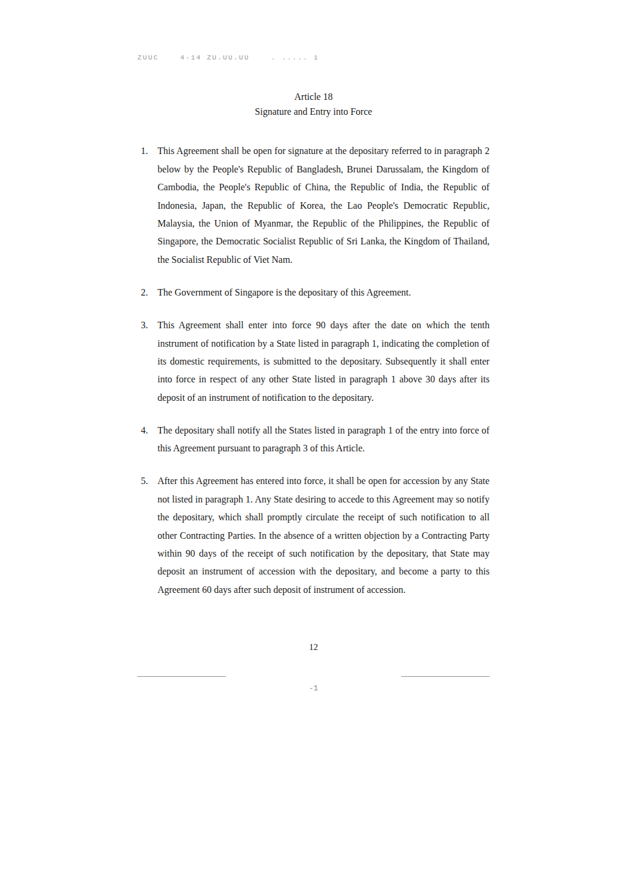​ZUUC ​4-14 ZU.UU.UU ​. ..... 1
Article 18 Signature and Entry into Force
This Agreement shall be open for signature at the depositary referred to in paragraph 2 below by the People's Republic of Bangladesh, Brunei Darussalam, the Kingdom of Cambodia, the People's Republic of China, the Republic of India, the Republic of Indonesia, Japan, the Republic of Korea, the Lao People's Democratic Republic, Malaysia, the Union of Myanmar, the Republic of the Philippines, the Republic of Singapore, the Democratic Socialist Republic of Sri Lanka, the Kingdom of Thailand, the Socialist Republic of Viet Nam.
The Government of Singapore is the depositary of this Agreement.
This Agreement shall enter into force 90 days after the date on which the tenth instrument of notification by a State listed in paragraph 1, indicating the completion of its domestic requirements, is submitted to the depositary. Subsequently it shall enter into force in respect of any other State listed in paragraph 1 above 30 days after its deposit of an instrument of notification to the depositary.
The depositary shall notify all the States listed in paragraph 1 of the entry into force of this Agreement pursuant to paragraph 3 of this Article.
After this Agreement has entered into force, it shall be open for accession by any State not listed in paragraph 1. Any State desiring to accede to this Agreement may so notify the depositary, which shall promptly circulate the receipt of such notification to all other Contracting Parties. In the absence of a written objection by a Contracting Party within 90 days of the receipt of such notification by the depositary, that State may deposit an instrument of accession with the depositary, and become a party to this Agreement 60 days after such deposit of instrument of accession.
12
-1